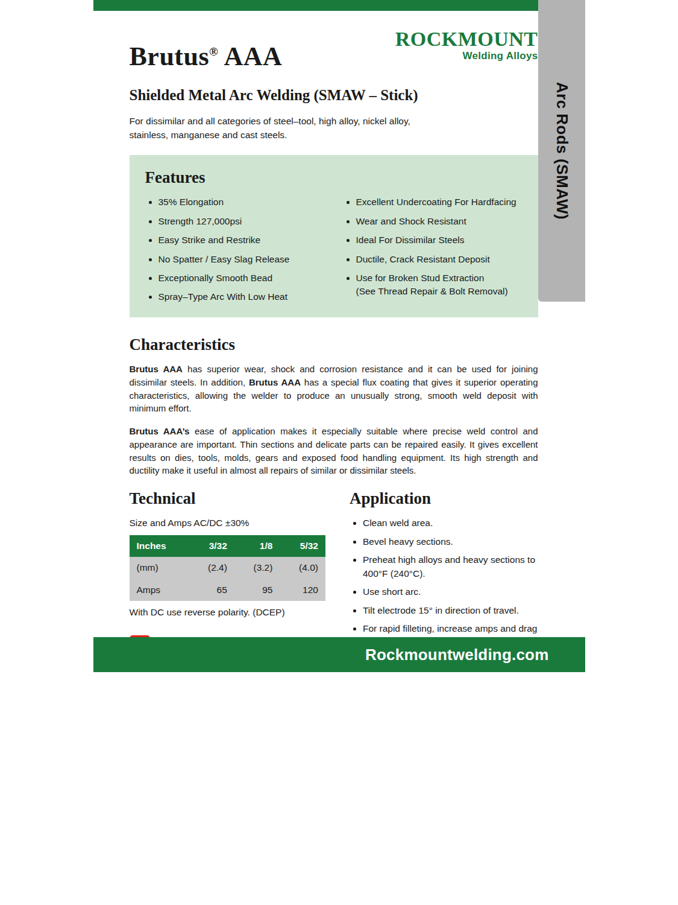Arc Rods (SMAW)
Brutus® AAA
ROCKMOUNT
Welding Alloys
Shielded Metal Arc Welding (SMAW – Stick)
For dissimilar and all categories of steel–tool, high alloy, nickel alloy,
stainless, manganese and cast steels.
Features
35% Elongation
Strength 127,000psi
Easy Strike and Restrike
No Spatter / Easy Slag Release
Exceptionally Smooth Bead
Spray–Type Arc With Low Heat
Excellent Undercoating For Hardfacing
Wear and Shock Resistant
Ideal For Dissimilar Steels
Ductile, Crack Resistant Deposit
Use for Broken Stud Extraction
(See Thread Repair & Bolt Removal)
Characteristics
Brutus AAA has superior wear, shock and corrosion resistance and it can be used for joining dissimilar steels. In addition, Brutus AAA has a special flux coating that gives it superior operating characteristics, allowing the welder to produce an unusually strong, smooth weld deposit with minimum effort.
Brutus AAA’s ease of application makes it especially suitable where precise weld control and appearance are important. Thin sections and delicate parts can be repaired easily. It gives excellent results on dies, tools, molds, gears and exposed food handling equipment. Its high strength and ductility make it useful in almost all repairs of similar or dissimilar steels.
Technical
Size and Amps AC/DC ±30%
| Inches | 3/32 | 1/8 | 5/32 |
| --- | --- | --- | --- |
| (mm) | (2.4) | (3.2) | (4.0) |
| Amps | 65 | 95 | 120 |
With DC use reverse polarity. (DCEP)
Click for Product Demonstrations
Application
Clean weld area.
Bevel heavy sections.
Preheat high alloys and heavy sections to 400°F (240°C).
Use short arc.
Tilt electrode 15° in direction of travel.
For rapid filleting, increase amps and drag electrode at 45°.
Remove slag between passes.
Rockmountwelding.com